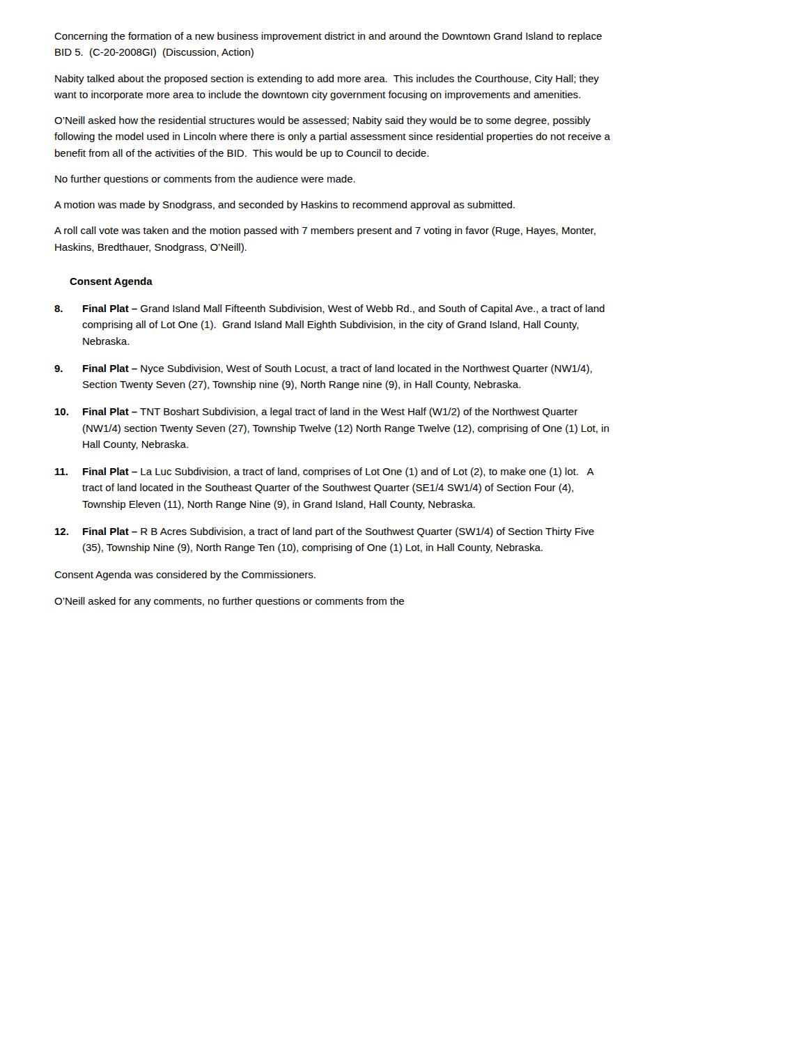Concerning the formation of a new business improvement district in and around the Downtown Grand Island to replace BID 5. (C-20-2008GI) (Discussion, Action)
Nabity talked about the proposed section is extending to add more area. This includes the Courthouse, City Hall; they want to incorporate more area to include the downtown city government focusing on improvements and amenities.
O’Neill asked how the residential structures would be assessed; Nabity said they would be to some degree, possibly following the model used in Lincoln where there is only a partial assessment since residential properties do not receive a benefit from all of the activities of the BID. This would be up to Council to decide.
No further questions or comments from the audience were made.
A motion was made by Snodgrass, and seconded by Haskins to recommend approval as submitted.
A roll call vote was taken and the motion passed with 7 members present and 7 voting in favor (Ruge, Hayes, Monter, Haskins, Bredthauer, Snodgrass, O’Neill).
Consent Agenda
8. Final Plat – Grand Island Mall Fifteenth Subdivision, West of Webb Rd., and South of Capital Ave., a tract of land comprising all of Lot One (1). Grand Island Mall Eighth Subdivision, in the city of Grand Island, Hall County, Nebraska.
9. Final Plat – Nyce Subdivision, West of South Locust, a tract of land located in the Northwest Quarter (NW1/4), Section Twenty Seven (27), Township nine (9), North Range nine (9), in Hall County, Nebraska.
10. Final Plat – TNT Boshart Subdivision, a legal tract of land in the West Half (W1/2) of the Northwest Quarter (NW1/4) section Twenty Seven (27), Township Twelve (12) North Range Twelve (12), comprising of One (1) Lot, in Hall County, Nebraska.
11. Final Plat – La Luc Subdivision, a tract of land, comprises of Lot One (1) and of Lot (2), to make one (1) lot. A tract of land located in the Southeast Quarter of the Southwest Quarter (SE1/4 SW1/4) of Section Four (4), Township Eleven (11), North Range Nine (9), in Grand Island, Hall County, Nebraska.
12. Final Plat – R B Acres Subdivision, a tract of land part of the Southwest Quarter (SW1/4) of Section Thirty Five (35), Township Nine (9), North Range Ten (10), comprising of One (1) Lot, in Hall County, Nebraska.
Consent Agenda was considered by the Commissioners.
O’Neill asked for any comments, no further questions or comments from the